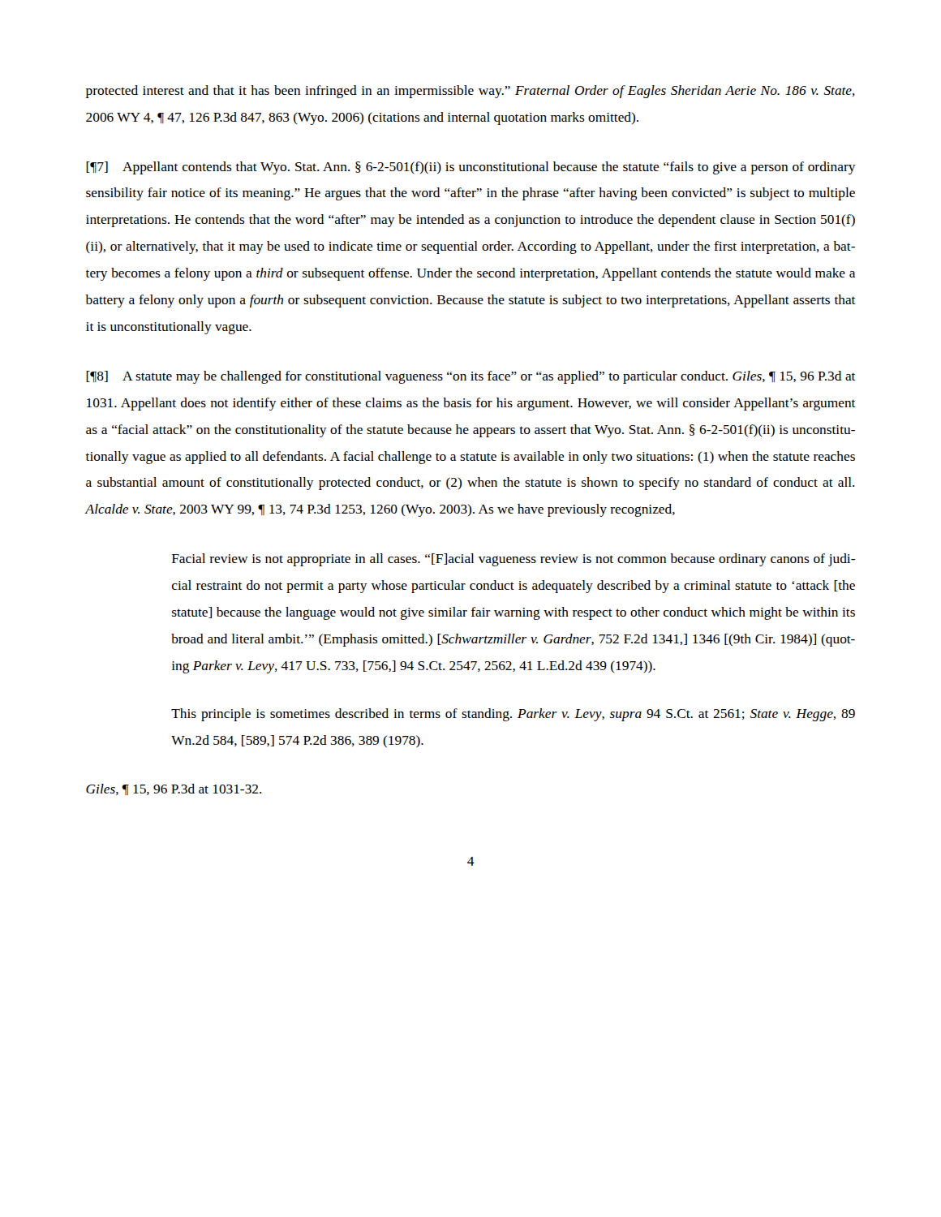protected interest and that it has been infringed in an impermissible way.” Fraternal Order of Eagles Sheridan Aerie No. 186 v. State, 2006 WY 4, ¶ 47, 126 P.3d 847, 863 (Wyo. 2006) (citations and internal quotation marks omitted).
[¶7] Appellant contends that Wyo. Stat. Ann. § 6-2-501(f)(ii) is unconstitutional because the statute “fails to give a person of ordinary sensibility fair notice of its meaning.” He argues that the word “after” in the phrase “after having been convicted” is subject to multiple interpretations. He contends that the word “after” may be intended as a conjunction to introduce the dependent clause in Section 501(f)(ii), or alternatively, that it may be used to indicate time or sequential order. According to Appellant, under the first interpretation, a battery becomes a felony upon a third or subsequent offense. Under the second interpretation, Appellant contends the statute would make a battery a felony only upon a fourth or subsequent conviction. Because the statute is subject to two interpretations, Appellant asserts that it is unconstitutionally vague.
[¶8] A statute may be challenged for constitutional vagueness “on its face” or “as applied” to particular conduct. Giles, ¶ 15, 96 P.3d at 1031. Appellant does not identify either of these claims as the basis for his argument. However, we will consider Appellant’s argument as a “facial attack” on the constitutionality of the statute because he appears to assert that Wyo. Stat. Ann. § 6-2-501(f)(ii) is unconstitutionally vague as applied to all defendants. A facial challenge to a statute is available in only two situations: (1) when the statute reaches a substantial amount of constitutionally protected conduct, or (2) when the statute is shown to specify no standard of conduct at all. Alcalde v. State, 2003 WY 99, ¶ 13, 74 P.3d 1253, 1260 (Wyo. 2003). As we have previously recognized,
Facial review is not appropriate in all cases. “[F]acial vagueness review is not common because ordinary canons of judicial restraint do not permit a party whose particular conduct is adequately described by a criminal statute to ‘attack [the statute] because the language would not give similar fair warning with respect to other conduct which might be within its broad and literal ambit.’” (Emphasis omitted.) [Schwartzmiller v. Gardner, 752 F.2d 1341,] 1346 [(9th Cir. 1984)] (quoting Parker v. Levy, 417 U.S. 733, [756,] 94 S.Ct. 2547, 2562, 41 L.Ed.2d 439 (1974)).
This principle is sometimes described in terms of standing. Parker v. Levy, supra 94 S.Ct. at 2561; State v. Hegge, 89 Wn.2d 584, [589,] 574 P.2d 386, 389 (1978).
Giles, ¶ 15, 96 P.3d at 1031-32.
4